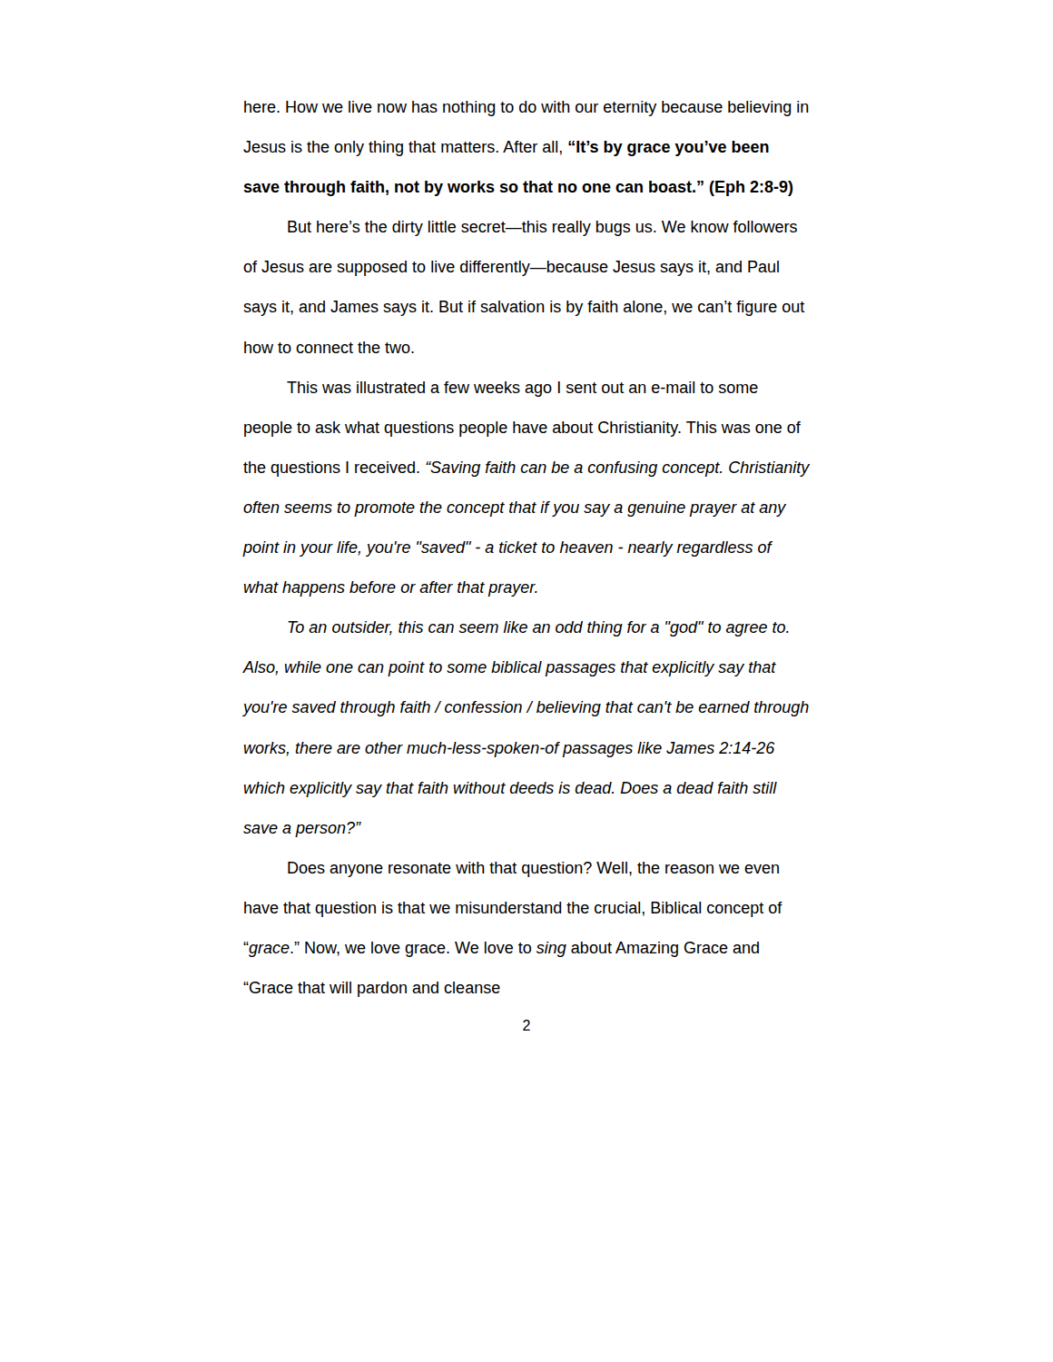here. How we live now has nothing to do with our eternity because believing in Jesus is the only thing that matters. After all, “It’s by grace you’ve been save through faith, not by works so that no one can boast.” (Eph 2:8-9)
But here’s the dirty little secret—this really bugs us. We know followers of Jesus are supposed to live differently—because Jesus says it, and Paul says it, and James says it. But if salvation is by faith alone, we can’t figure out how to connect the two.
This was illustrated a few weeks ago I sent out an e-mail to some people to ask what questions people have about Christianity. This was one of the questions I received. “Saving faith can be a confusing concept. Christianity often seems to promote the concept that if you say a genuine prayer at any point in your life, you're "saved" - a ticket to heaven - nearly regardless of what happens before or after that prayer.
To an outsider, this can seem like an odd thing for a "god" to agree to. Also, while one can point to some biblical passages that explicitly say that you're saved through faith / confession / believing that can't be earned through works, there are other much-less-spoken-of passages like James 2:14-26 which explicitly say that faith without deeds is dead. Does a dead faith still save a person?”
Does anyone resonate with that question? Well, the reason we even have that question is that we misunderstand the crucial, Biblical concept of “grace.” Now, we love grace. We love to sing about Amazing Grace and “Grace that will pardon and cleanse
2